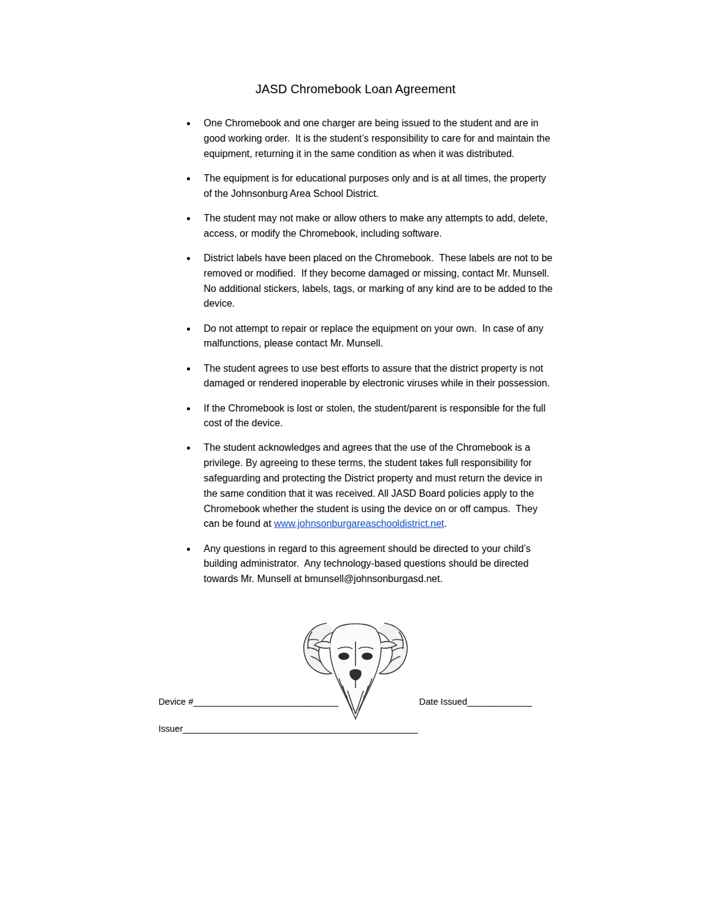JASD Chromebook Loan Agreement
One Chromebook and one charger are being issued to the student and are in good working order. It is the student’s responsibility to care for and maintain the equipment, returning it in the same condition as when it was distributed.
The equipment is for educational purposes only and is at all times, the property of the Johnsonburg Area School District.
The student may not make or allow others to make any attempts to add, delete, access, or modify the Chromebook, including software.
District labels have been placed on the Chromebook. These labels are not to be removed or modified. If they become damaged or missing, contact Mr. Munsell. No additional stickers, labels, tags, or marking of any kind are to be added to the device.
Do not attempt to repair or replace the equipment on your own. In case of any malfunctions, please contact Mr. Munsell.
The student agrees to use best efforts to assure that the district property is not damaged or rendered inoperable by electronic viruses while in their possession.
If the Chromebook is lost or stolen, the student/parent is responsible for the full cost of the device.
The student acknowledges and agrees that the use of the Chromebook is a privilege. By agreeing to these terms, the student takes full responsibility for safeguarding and protecting the District property and must return the device in the same condition that it was received. All JASD Board policies apply to the Chromebook whether the student is using the device on or off campus. They can be found at www.johnsonburgareaschooldistrict.net.
Any questions in regard to this agreement should be directed to your child’s building administrator. Any technology-based questions should be directed towards Mr. Munsell at bmunsell@johnsonburgasd.net.
Device #_____________________________
Date Issued_____________
Issuer_______________________________________________